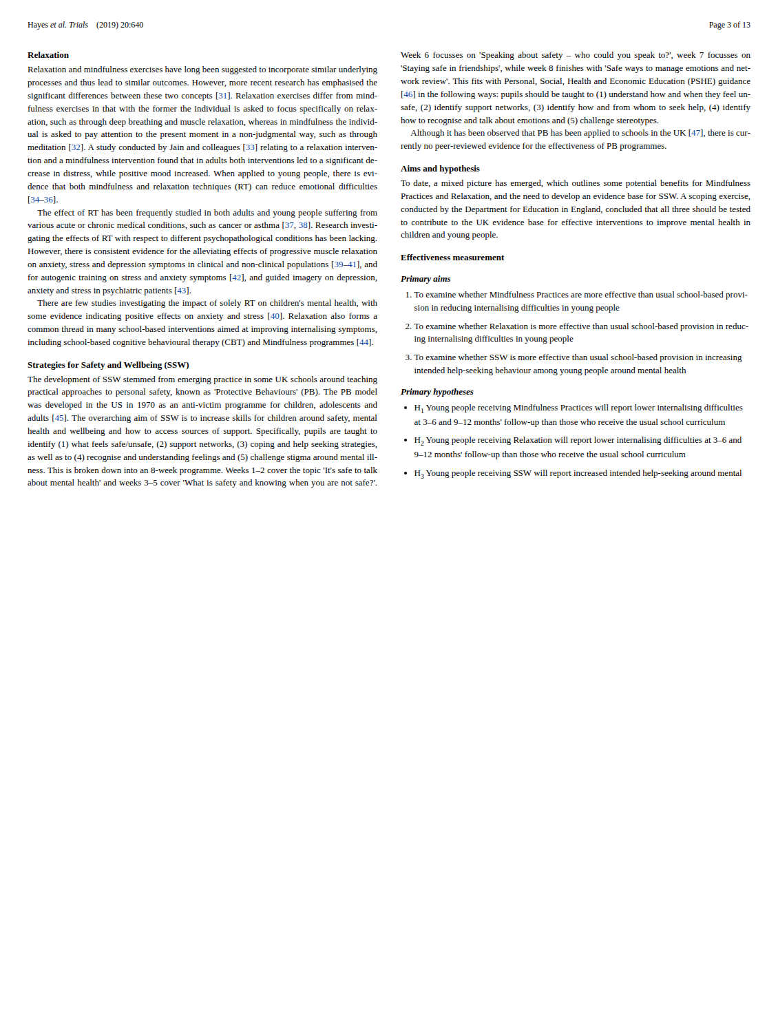Hayes et al. Trials (2019) 20:640
Page 3 of 13
Relaxation
Relaxation and mindfulness exercises have long been suggested to incorporate similar underlying processes and thus lead to similar outcomes. However, more recent research has emphasised the significant differences between these two concepts [31]. Relaxation exercises differ from mindfulness exercises in that with the former the individual is asked to focus specifically on relaxation, such as through deep breathing and muscle relaxation, whereas in mindfulness the individual is asked to pay attention to the present moment in a non-judgmental way, such as through meditation [32]. A study conducted by Jain and colleagues [33] relating to a relaxation intervention and a mindfulness intervention found that in adults both interventions led to a significant decrease in distress, while positive mood increased. When applied to young people, there is evidence that both mindfulness and relaxation techniques (RT) can reduce emotional difficulties [34–36].
The effect of RT has been frequently studied in both adults and young people suffering from various acute or chronic medical conditions, such as cancer or asthma [37, 38]. Research investigating the effects of RT with respect to different psychopathological conditions has been lacking. However, there is consistent evidence for the alleviating effects of progressive muscle relaxation on anxiety, stress and depression symptoms in clinical and non-clinical populations [39–41], and for autogenic training on stress and anxiety symptoms [42], and guided imagery on depression, anxiety and stress in psychiatric patients [43].
There are few studies investigating the impact of solely RT on children's mental health, with some evidence indicating positive effects on anxiety and stress [40]. Relaxation also forms a common thread in many school-based interventions aimed at improving internalising symptoms, including school-based cognitive behavioural therapy (CBT) and Mindfulness programmes [44].
Strategies for Safety and Wellbeing (SSW)
The development of SSW stemmed from emerging practice in some UK schools around teaching practical approaches to personal safety, known as 'Protective Behaviours' (PB). The PB model was developed in the US in 1970 as an anti-victim programme for children, adolescents and adults [45]. The overarching aim of SSW is to increase skills for children around safety, mental health and wellbeing and how to access sources of support. Specifically, pupils are taught to identify (1) what feels safe/unsafe, (2) support networks, (3) coping and help seeking strategies, as well as to (4) recognise and understanding feelings and (5) challenge stigma around mental illness. This is broken down into an 8-week programme. Weeks 1–2 cover the topic 'It's safe to talk about mental health' and weeks 3–5 cover 'What is safety and knowing when you are not safe?'. Week 6 focusses on 'Speaking about safety – who could you speak to?', week 7 focusses on 'Staying safe in friendships', while week 8 finishes with 'Safe ways to manage emotions and network review'. This fits with Personal, Social, Health and Economic Education (PSHE) guidance [46] in the following ways: pupils should be taught to (1) understand how and when they feel unsafe, (2) identify support networks, (3) identify how and from whom to seek help, (4) identify how to recognise and talk about emotions and (5) challenge stereotypes.
Although it has been observed that PB has been applied to schools in the UK [47], there is currently no peer-reviewed evidence for the effectiveness of PB programmes.
Aims and hypothesis
To date, a mixed picture has emerged, which outlines some potential benefits for Mindfulness Practices and Relaxation, and the need to develop an evidence base for SSW. A scoping exercise, conducted by the Department for Education in England, concluded that all three should be tested to contribute to the UK evidence base for effective interventions to improve mental health in children and young people.
Effectiveness measurement
Primary aims
To examine whether Mindfulness Practices are more effective than usual school-based provision in reducing internalising difficulties in young people
To examine whether Relaxation is more effective than usual school-based provision in reducing internalising difficulties in young people
To examine whether SSW is more effective than usual school-based provision in increasing intended help-seeking behaviour among young people around mental health
Primary hypotheses
H1 Young people receiving Mindfulness Practices will report lower internalising difficulties at 3–6 and 9–12 months' follow-up than those who receive the usual school curriculum
H2 Young people receiving Relaxation will report lower internalising difficulties at 3–6 and 9–12 months' follow-up than those who receive the usual school curriculum
H3 Young people receiving SSW will report increased intended help-seeking around mental